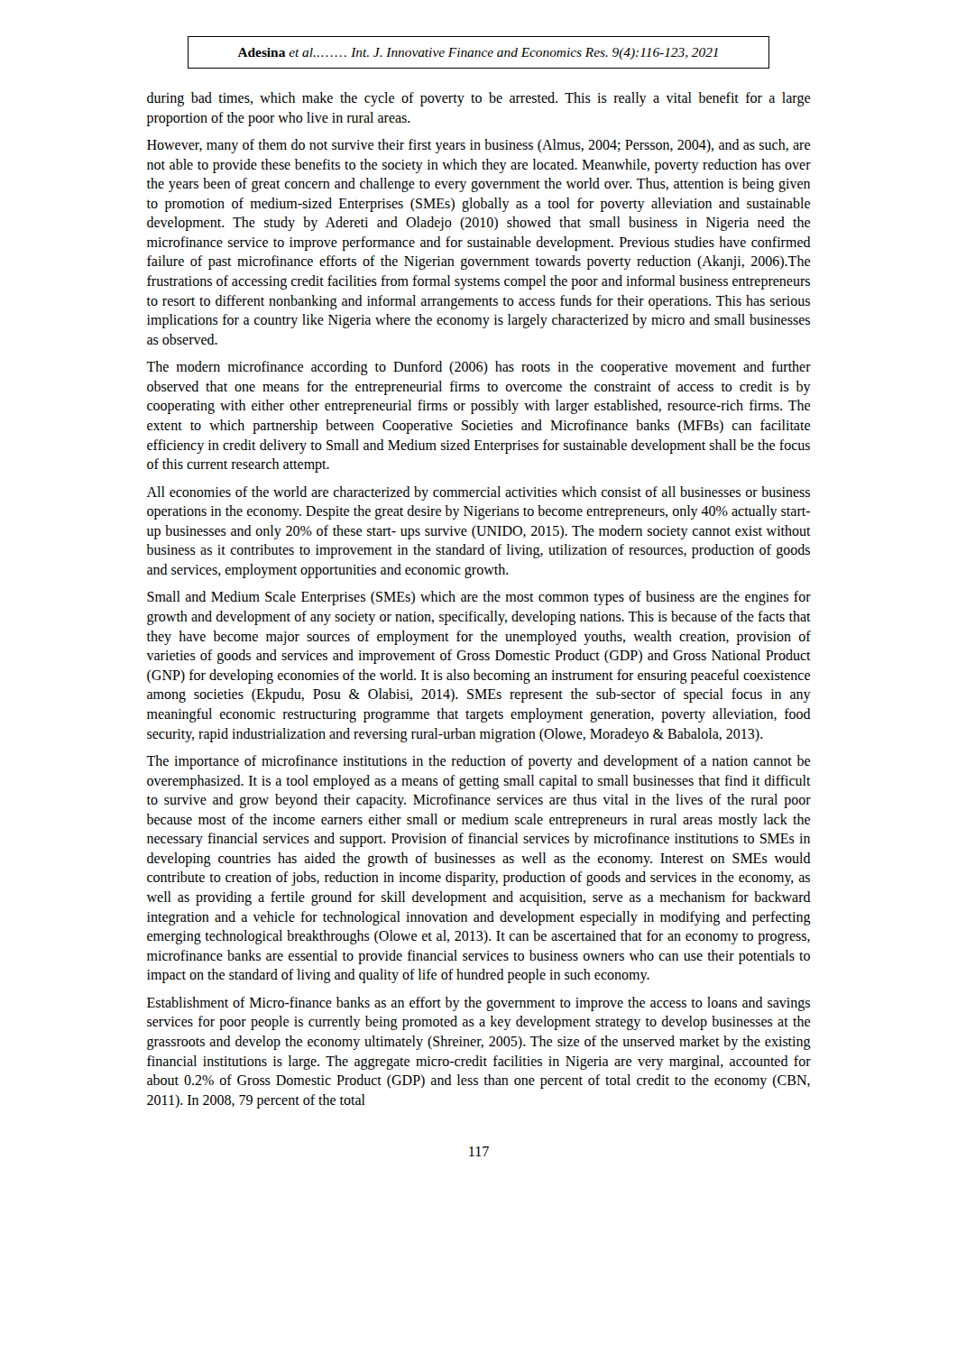Adesina et al..…… Int. J. Innovative Finance and Economics Res. 9(4):116-123, 2021
during bad times, which make the cycle of poverty to be arrested. This is really a vital benefit for a large proportion of the poor who live in rural areas.
However, many of them do not survive their first years in business (Almus, 2004; Persson, 2004), and as such, are not able to provide these benefits to the society in which they are located. Meanwhile, poverty reduction has over the years been of great concern and challenge to every government the world over. Thus, attention is being given to promotion of medium-sized Enterprises (SMEs) globally as a tool for poverty alleviation and sustainable development. The study by Adereti and Oladejo (2010) showed that small business in Nigeria need the microfinance service to improve performance and for sustainable development. Previous studies have confirmed failure of past microfinance efforts of the Nigerian government towards poverty reduction (Akanji, 2006).The frustrations of accessing credit facilities from formal systems compel the poor and informal business entrepreneurs to resort to different nonbanking and informal arrangements to access funds for their operations. This has serious implications for a country like Nigeria where the economy is largely characterized by micro and small businesses as observed.
The modern microfinance according to Dunford (2006) has roots in the cooperative movement and further observed that one means for the entrepreneurial firms to overcome the constraint of access to credit is by cooperating with either other entrepreneurial firms or possibly with larger established, resource-rich firms. The extent to which partnership between Cooperative Societies and Microfinance banks (MFBs) can facilitate efficiency in credit delivery to Small and Medium sized Enterprises for sustainable development shall be the focus of this current research attempt.
All economies of the world are characterized by commercial activities which consist of all businesses or business operations in the economy. Despite the great desire by Nigerians to become entrepreneurs, only 40% actually start-up businesses and only 20% of these start- ups survive (UNIDO, 2015). The modern society cannot exist without business as it contributes to improvement in the standard of living, utilization of resources, production of goods and services, employment opportunities and economic growth.
Small and Medium Scale Enterprises (SMEs) which are the most common types of business are the engines for growth and development of any society or nation, specifically, developing nations. This is because of the facts that they have become major sources of employment for the unemployed youths, wealth creation, provision of varieties of goods and services and improvement of Gross Domestic Product (GDP) and Gross National Product (GNP) for developing economies of the world. It is also becoming an instrument for ensuring peaceful coexistence among societies (Ekpudu, Posu & Olabisi, 2014). SMEs represent the sub-sector of special focus in any meaningful economic restructuring programme that targets employment generation, poverty alleviation, food security, rapid industrialization and reversing rural-urban migration (Olowe, Moradeyo & Babalola, 2013).
The importance of microfinance institutions in the reduction of poverty and development of a nation cannot be overemphasized. It is a tool employed as a means of getting small capital to small businesses that find it difficult to survive and grow beyond their capacity. Microfinance services are thus vital in the lives of the rural poor because most of the income earners either small or medium scale entrepreneurs in rural areas mostly lack the necessary financial services and support. Provision of financial services by microfinance institutions to SMEs in developing countries has aided the growth of businesses as well as the economy. Interest on SMEs would contribute to creation of jobs, reduction in income disparity, production of goods and services in the economy, as well as providing a fertile ground for skill development and acquisition, serve as a mechanism for backward integration and a vehicle for technological innovation and development especially in modifying and perfecting emerging technological breakthroughs (Olowe et al, 2013). It can be ascertained that for an economy to progress, microfinance banks are essential to provide financial services to business owners who can use their potentials to impact on the standard of living and quality of life of hundred people in such economy.
Establishment of Micro-finance banks as an effort by the government to improve the access to loans and savings services for poor people is currently being promoted as a key development strategy to develop businesses at the grassroots and develop the economy ultimately (Shreiner, 2005). The size of the unserved market by the existing financial institutions is large. The aggregate micro-credit facilities in Nigeria are very marginal, accounted for about 0.2% of Gross Domestic Product (GDP) and less than one percent of total credit to the economy (CBN, 2011). In 2008, 79 percent of the total
117